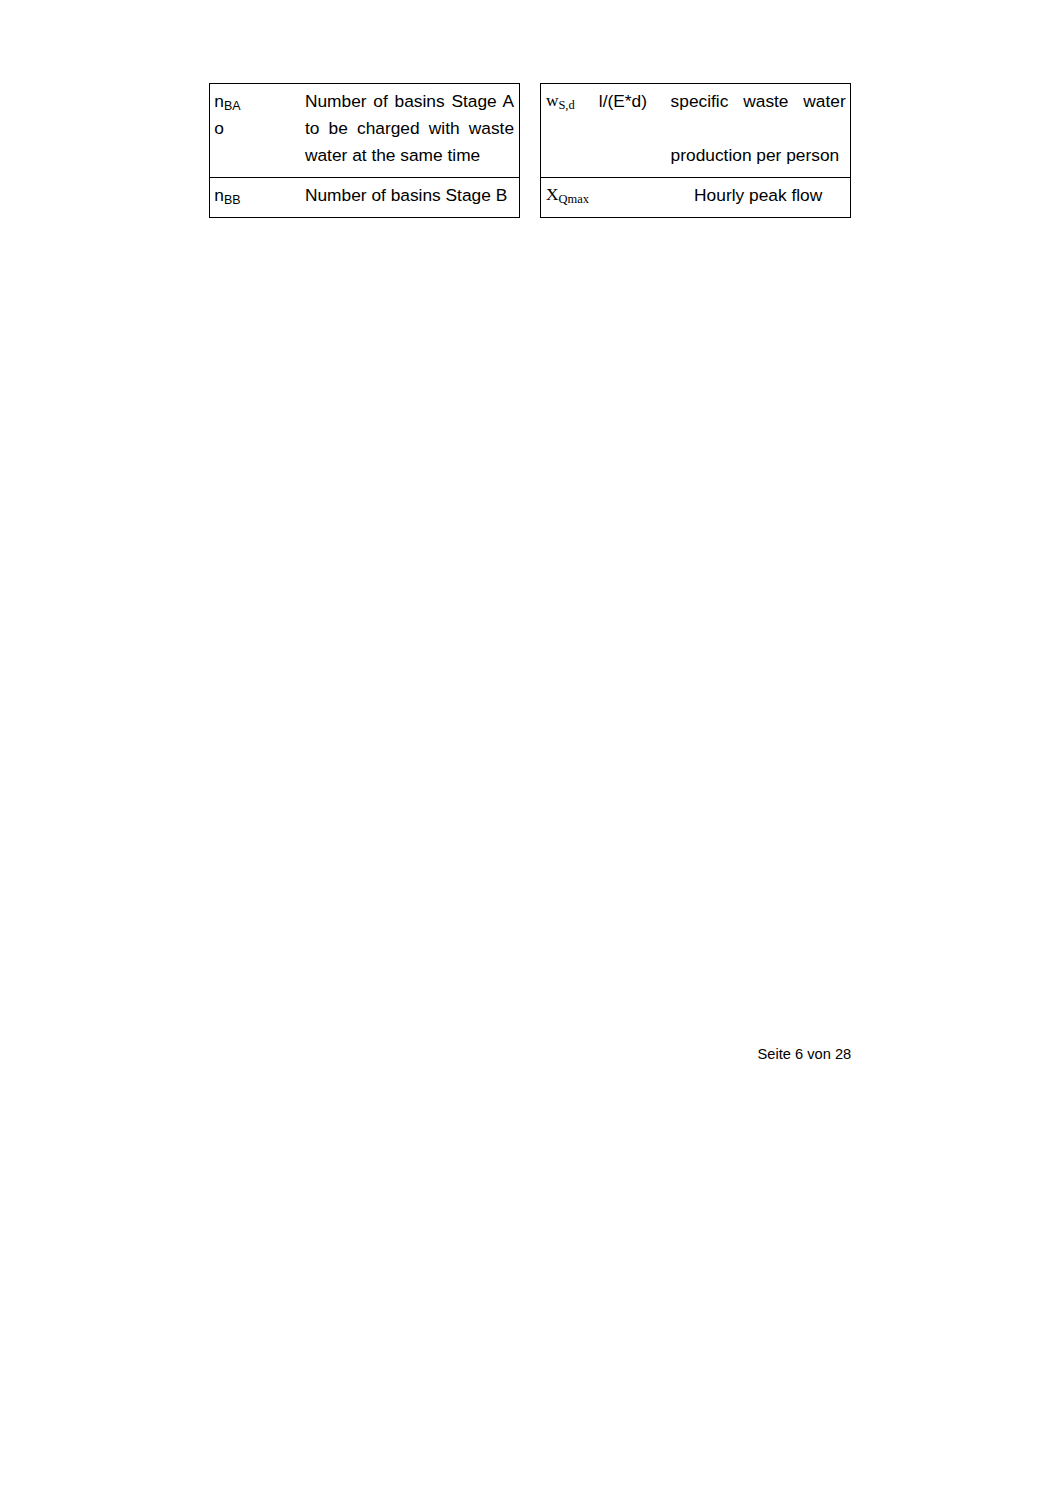| n BA o | Number of basins Stage A to be charged with waste water at the same time |
| n BB | Number of basins Stage B |
| w S,d | l/(E*d) | specific waste water production per person |
| X Qmax | | Hourly peak flow |
Seite 6 von 28